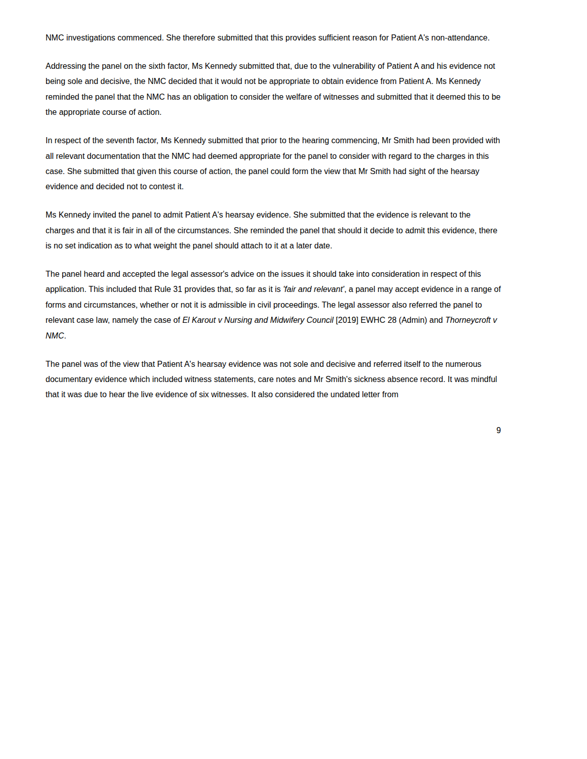NMC investigations commenced. She therefore submitted that this provides sufficient reason for Patient A's non-attendance.
Addressing the panel on the sixth factor, Ms Kennedy submitted that, due to the vulnerability of Patient A and his evidence not being sole and decisive, the NMC decided that it would not be appropriate to obtain evidence from Patient A. Ms Kennedy reminded the panel that the NMC has an obligation to consider the welfare of witnesses and submitted that it deemed this to be the appropriate course of action.
In respect of the seventh factor, Ms Kennedy submitted that prior to the hearing commencing, Mr Smith had been provided with all relevant documentation that the NMC had deemed appropriate for the panel to consider with regard to the charges in this case. She submitted that given this course of action, the panel could form the view that Mr Smith had sight of the hearsay evidence and decided not to contest it.
Ms Kennedy invited the panel to admit Patient A's hearsay evidence. She submitted that the evidence is relevant to the charges and that it is fair in all of the circumstances. She reminded the panel that should it decide to admit this evidence, there is no set indication as to what weight the panel should attach to it at a later date.
The panel heard and accepted the legal assessor's advice on the issues it should take into consideration in respect of this application. This included that Rule 31 provides that, so far as it is 'fair and relevant', a panel may accept evidence in a range of forms and circumstances, whether or not it is admissible in civil proceedings. The legal assessor also referred the panel to relevant case law, namely the case of El Karout v Nursing and Midwifery Council [2019] EWHC 28 (Admin) and Thorneycroft v NMC.
The panel was of the view that Patient A's hearsay evidence was not sole and decisive and referred itself to the numerous documentary evidence which included witness statements, care notes and Mr Smith's sickness absence record. It was mindful that it was due to hear the live evidence of six witnesses. It also considered the undated letter from
9